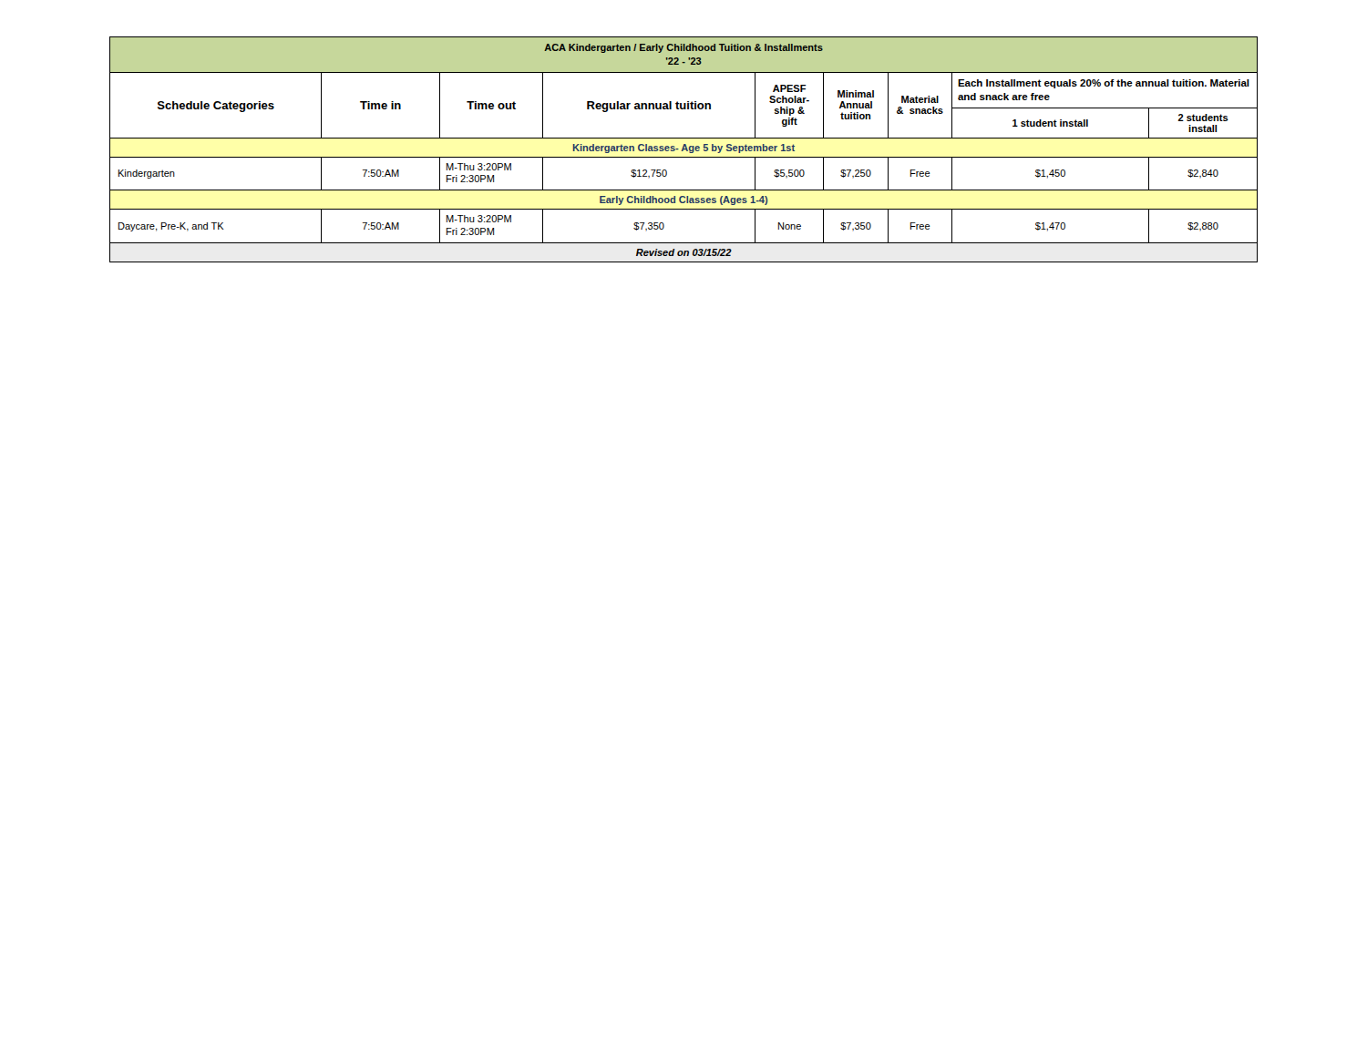| ACA Kindergarten / Early Childhood Tuition & Installments '22 - '23 |
| Schedule Categories | Time in | Time out | Regular annual tuition | APESF Scholar- ship & gift | Minimal Annual tuition | Material & snacks | Each Installment equals 20% of the annual tuition. Material and snack are free |
| 1 student install | 2 students install |
| Kindergarten Classes- Age 5 by September 1st |
| Kindergarten | 7:50:AM | M-Thu 3:20PM Fri 2:30PM | $12,750 | $5,500 | $7,250 | Free | $1,450 | $2,840 |
| Early Childhood Classes (Ages 1-4) |
| Daycare, Pre-K, and TK | 7:50:AM | M-Thu 3:20PM Fri 2:30PM | $7,350 | None | $7,350 | Free | $1,470 | $2,880 |
| Revised on 03/15/22 |